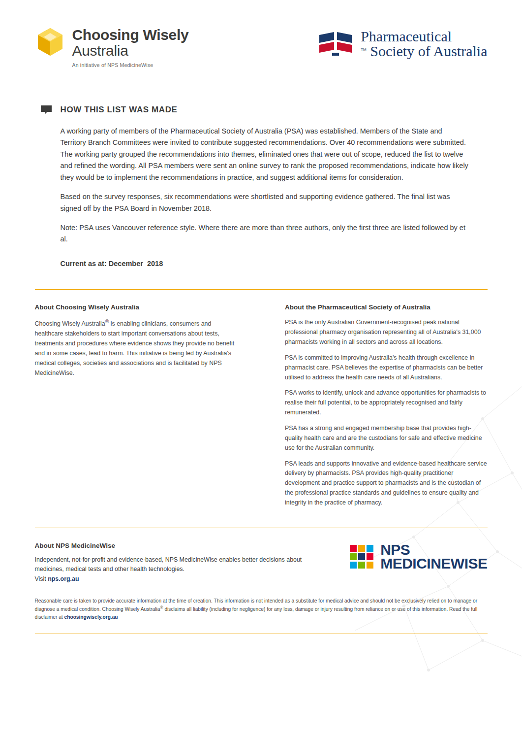Choosing Wisely
Australia
An initiative of NPS MedicineWise
Pharmaceutical
TM Society of Australia
How this list was made
A working party of members of the Pharmaceutical Society of Australia (PSA) was established. Members of the State and Territory Branch Committees were invited to contribute suggested recommendations. Over 40 recommendations were submitted. The working party grouped the recommendations into themes, eliminated ones that were out of scope, reduced the list to twelve and refined the wording. All PSA members were sent an online survey to rank the proposed recommendations, indicate how likely they would be to implement the recommendations in practice, and suggest additional items for consideration.
Based on the survey responses, six recommendations were shortlisted and supporting evidence gathered. The final list was signed off by the PSA Board in November 2018.
Note: PSA uses Vancouver reference style. Where there are more than three authors, only the first three are listed followed by et al.
Current as at: December 2018
About Choosing Wisely Australia
Choosing Wisely Australia® is enabling clinicians, consumers and healthcare stakeholders to start important conversations about tests, treatments and procedures where evidence shows they provide no benefit and in some cases, lead to harm. This initiative is being led by Australia's medical colleges, societies and associations and is facilitated by NPS MedicineWise.
About the Pharmaceutical Society of Australia
PSA is the only Australian Government-recognised peak national professional pharmacy organisation representing all of Australia's 31,000 pharmacists working in all sectors and across all locations.
PSA is committed to improving Australia's health through excellence in pharmacist care. PSA believes the expertise of pharmacists can be better utilised to address the health care needs of all Australians.
PSA works to identify, unlock and advance opportunities for pharmacists to realise their full potential, to be appropriately recognised and fairly remunerated.
PSA has a strong and engaged membership base that provides high-quality health care and are the custodians for safe and effective medicine use for the Australian community.
PSA leads and supports innovative and evidence-based healthcare service delivery by pharmacists. PSA provides high-quality practitioner development and practice support to pharmacists and is the custodian of the professional practice standards and guidelines to ensure quality and integrity in the practice of pharmacy.
About NPS MedicineWise
Independent, not-for-profit and evidence-based, NPS MedicineWise enables better decisions about medicines, medical tests and other health technologies.
Visit nps.org.au
NPS
MEDICINEWISE
Reasonable care is taken to provide accurate information at the time of creation. This information is not intended as a substitute for medical advice and should not be exclusively relied on to manage or diagnose a medical condition. Choosing Wisely Australia® disclaims all liability (including for negligence) for any loss, damage or injury resulting from reliance on or use of this information. Read the full disclaimer at choosingwisely.org.au